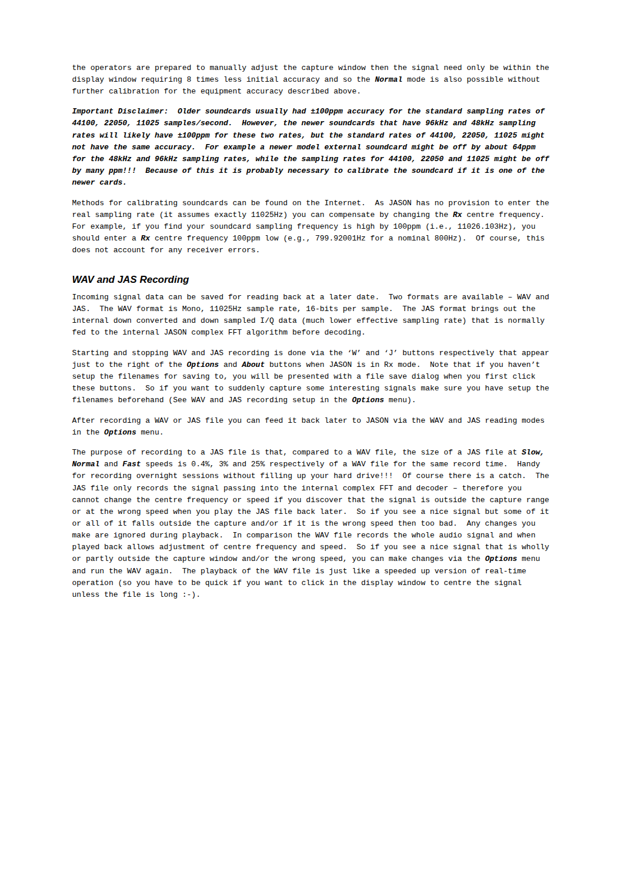the operators are prepared to manually adjust the capture window then the signal need only be within the display window requiring 8 times less initial accuracy and so the Normal mode is also possible without further calibration for the equipment accuracy described above.
Important Disclaimer: Older soundcards usually had ±100ppm accuracy for the standard sampling rates of 44100, 22050, 11025 samples/second. However, the newer soundcards that have 96kHz and 48kHz sampling rates will likely have ±100ppm for these two rates, but the standard rates of 44100, 22050, 11025 might not have the same accuracy. For example a newer model external soundcard might be off by about 64ppm for the 48kHz and 96kHz sampling rates, while the sampling rates for 44100, 22050 and 11025 might be off by many ppm!!! Because of this it is probably necessary to calibrate the soundcard if it is one of the newer cards.
Methods for calibrating soundcards can be found on the Internet. As JASON has no provision to enter the real sampling rate (it assumes exactly 11025Hz) you can compensate by changing the Rx centre frequency. For example, if you find your soundcard sampling frequency is high by 100ppm (i.e., 11026.103Hz), you should enter a Rx centre frequency 100ppm low (e.g., 799.92001Hz for a nominal 800Hz). Of course, this does not account for any receiver errors.
WAV and JAS Recording
Incoming signal data can be saved for reading back at a later date. Two formats are available – WAV and JAS. The WAV format is Mono, 11025Hz sample rate, 16-bits per sample. The JAS format brings out the internal down converted and down sampled I/Q data (much lower effective sampling rate) that is normally fed to the internal JASON complex FFT algorithm before decoding.
Starting and stopping WAV and JAS recording is done via the ‘W’ and ‘J’ buttons respectively that appear just to the right of the Options and About buttons when JASON is in Rx mode. Note that if you haven’t setup the filenames for saving to, you will be presented with a file save dialog when you first click these buttons. So if you want to suddenly capture some interesting signals make sure you have setup the filenames beforehand (See WAV and JAS recording setup in the Options menu).
After recording a WAV or JAS file you can feed it back later to JASON via the WAV and JAS reading modes in the Options menu.
The purpose of recording to a JAS file is that, compared to a WAV file, the size of a JAS file at Slow, Normal and Fast speeds is 0.4%, 3% and 25% respectively of a WAV file for the same record time. Handy for recording overnight sessions without filling up your hard drive!!! Of course there is a catch. The JAS file only records the signal passing into the internal complex FFT and decoder – therefore you cannot change the centre frequency or speed if you discover that the signal is outside the capture range or at the wrong speed when you play the JAS file back later. So if you see a nice signal but some of it or all of it falls outside the capture and/or if it is the wrong speed then too bad. Any changes you make are ignored during playback. In comparison the WAV file records the whole audio signal and when played back allows adjustment of centre frequency and speed. So if you see a nice signal that is wholly or partly outside the capture window and/or the wrong speed, you can make changes via the Options menu and run the WAV again. The playback of the WAV file is just like a speeded up version of real-time operation (so you have to be quick if you want to click in the display window to centre the signal unless the file is long :-).